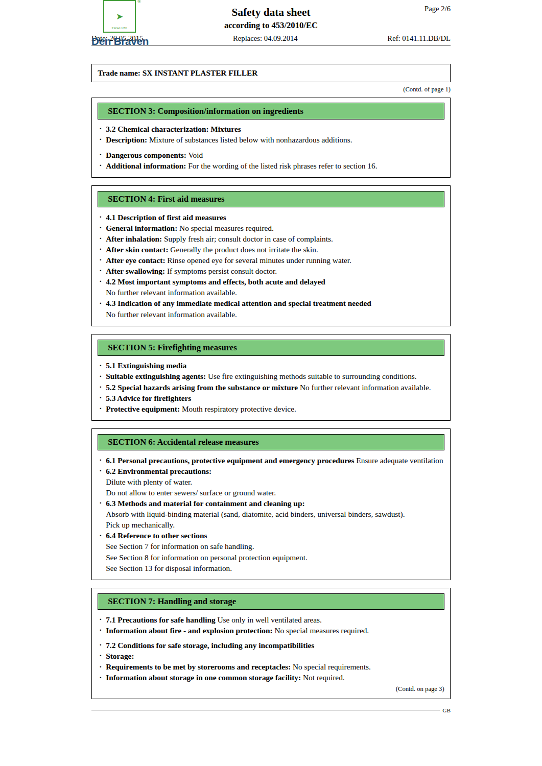® ➤ ZWALUW
Den Braven
Page 2/6
Safety data sheet
according to 453/2010/EC
Date: 20.05.2015 Replaces: 04.09.2014 Ref: 0141.11.DB/DL
Trade name: SX INSTANT PLASTER FILLER
(Contd. of page 1)
SECTION 3: Composition/information on ingredients
3.2 Chemical characterization: Mixtures
Description: Mixture of substances listed below with nonhazardous additions.
Dangerous components: Void
Additional information: For the wording of the listed risk phrases refer to section 16.
SECTION 4: First aid measures
4.1 Description of first aid measures
General information: No special measures required.
After inhalation: Supply fresh air; consult doctor in case of complaints.
After skin contact: Generally the product does not irritate the skin.
After eye contact: Rinse opened eye for several minutes under running water.
After swallowing: If symptoms persist consult doctor.
4.2 Most important symptoms and effects, both acute and delayed
No further relevant information available.
4.3 Indication of any immediate medical attention and special treatment needed
No further relevant information available.
SECTION 5: Firefighting measures
5.1 Extinguishing media
Suitable extinguishing agents: Use fire extinguishing methods suitable to surrounding conditions.
5.2 Special hazards arising from the substance or mixture No further relevant information available.
5.3 Advice for firefighters
Protective equipment: Mouth respiratory protective device.
SECTION 6: Accidental release measures
6.1 Personal precautions, protective equipment and emergency procedures Ensure adequate ventilation
6.2 Environmental precautions:
Dilute with plenty of water.
Do not allow to enter sewers/ surface or ground water.
6.3 Methods and material for containment and cleaning up:
Absorb with liquid-binding material (sand, diatomite, acid binders, universal binders, sawdust).
Pick up mechanically.
6.4 Reference to other sections
See Section 7 for information on safe handling.
See Section 8 for information on personal protection equipment.
See Section 13 for disposal information.
SECTION 7: Handling and storage
7.1 Precautions for safe handling Use only in well ventilated areas.
Information about fire - and explosion protection: No special measures required.
7.2 Conditions for safe storage, including any incompatibilities
Storage:
Requirements to be met by storerooms and receptacles: No special requirements.
Information about storage in one common storage facility: Not required.
(Contd. on page 3)
GB